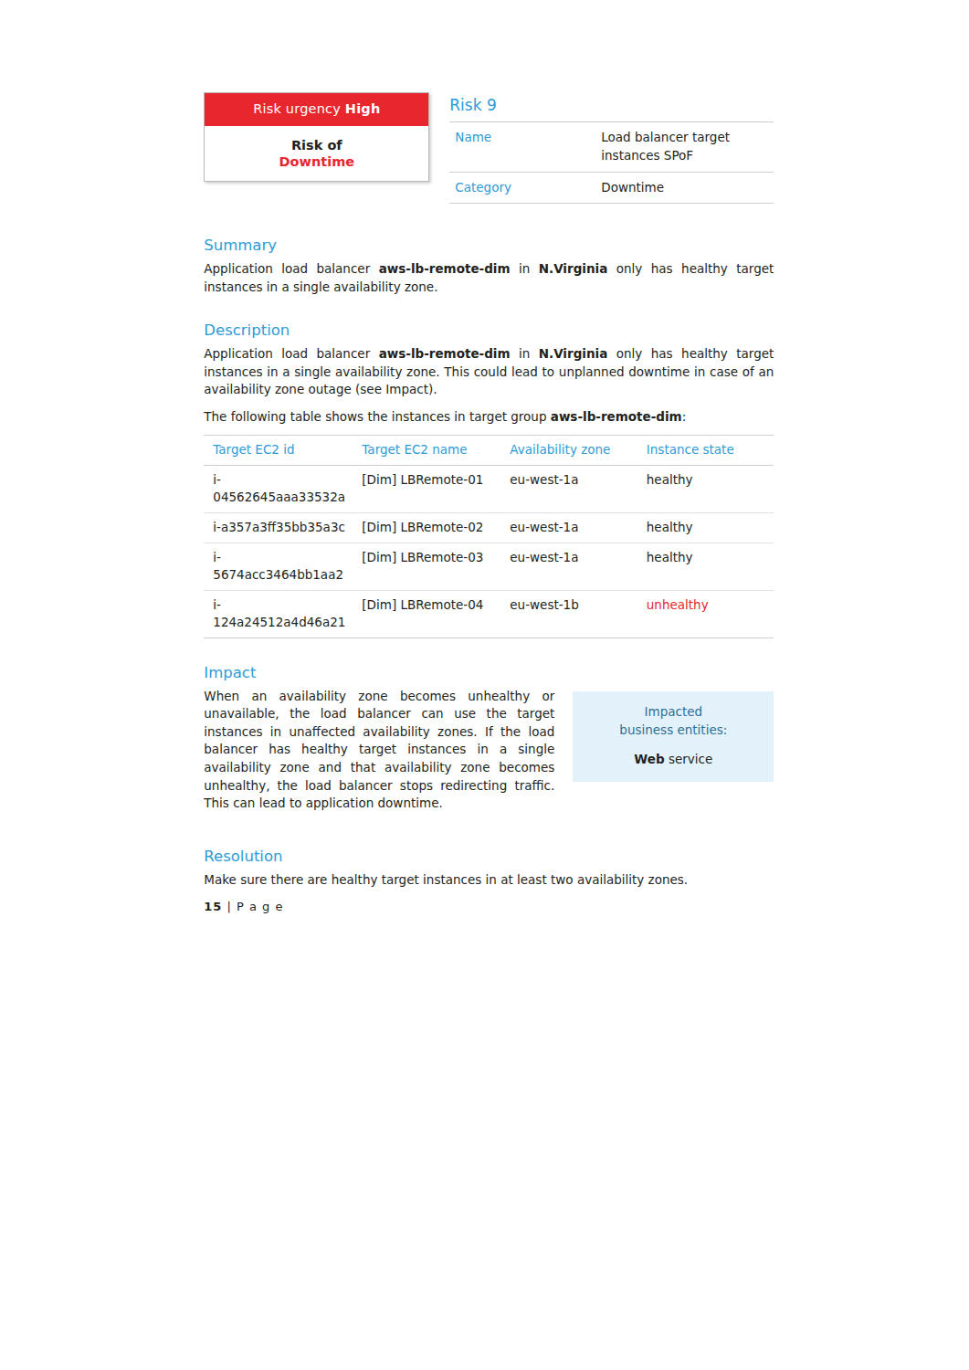Risk urgency High
Risk of
Downtime
Risk 9
| Name | Load balancer target instances SPoF |
| Category | Downtime |
Summary
Application load balancer aws-lb-remote-dim in N.Virginia only has healthy target instances in a single availability zone.
Description
Application load balancer aws-lb-remote-dim in N.Virginia only has healthy target instances in a single availability zone. This could lead to unplanned downtime in case of an availability zone outage (see Impact).
The following table shows the instances in target group aws-lb-remote-dim:
| Target EC2 id | Target EC2 name | Availability zone | Instance state |
| --- | --- | --- | --- |
| i-04562645aaa33532a | [Dim] LBRemote-01 | eu-west-1a | healthy |
| i-a357a3ff35bb35a3c | [Dim] LBRemote-02 | eu-west-1a | healthy |
| i-5674acc3464bb1aa2 | [Dim] LBRemote-03 | eu-west-1a | healthy |
| i-124a24512a4d46a21 | [Dim] LBRemote-04 | eu-west-1b | unhealthy |
Impact
When an availability zone becomes unhealthy or unavailable, the load balancer can use the target instances in unaffected availability zones. If the load balancer has healthy target instances in a single availability zone and that availability zone becomes unhealthy, the load balancer stops redirecting traffic. This can lead to application downtime.
Impacted
business entities:
Web service
Resolution
Make sure there are healthy target instances in at least two availability zones.
15 | P a g e